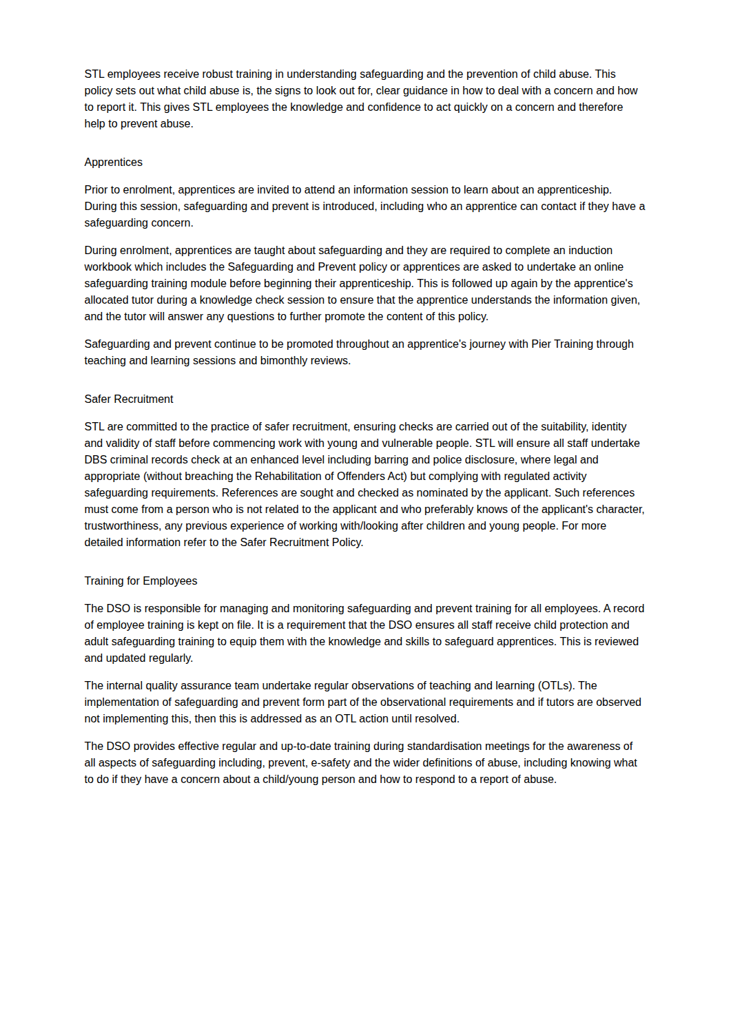STL employees receive robust training in understanding safeguarding and the prevention of child abuse. This policy sets out what child abuse is, the signs to look out for, clear guidance in how to deal with a concern and how to report it. This gives STL employees the knowledge and confidence to act quickly on a concern and therefore help to prevent abuse.
Apprentices
Prior to enrolment, apprentices are invited to attend an information session to learn about an apprenticeship. During this session, safeguarding and prevent is introduced, including who an apprentice can contact if they have a safeguarding concern.
During enrolment, apprentices are taught about safeguarding and they are required to complete an induction workbook which includes the Safeguarding and Prevent policy or apprentices are asked to undertake an online safeguarding training module before beginning their apprenticeship. This is followed up again by the apprentice's allocated tutor during a knowledge check session to ensure that the apprentice understands the information given, and the tutor will answer any questions to further promote the content of this policy.
Safeguarding and prevent continue to be promoted throughout an apprentice's journey with Pier Training through teaching and learning sessions and bimonthly reviews.
Safer Recruitment
STL are committed to the practice of safer recruitment, ensuring checks are carried out of the suitability, identity and validity of staff before commencing work with young and vulnerable people. STL will ensure all staff undertake DBS criminal records check at an enhanced level including barring and police disclosure, where legal and appropriate (without breaching the Rehabilitation of Offenders Act) but complying with regulated activity safeguarding requirements. References are sought and checked as nominated by the applicant. Such references must come from a person who is not related to the applicant and who preferably knows of the applicant's character, trustworthiness, any previous experience of working with/looking after children and young people. For more detailed information refer to the Safer Recruitment Policy.
Training for Employees
The DSO is responsible for managing and monitoring safeguarding and prevent training for all employees. A record of employee training is kept on file. It is a requirement that the DSO ensures all staff receive child protection and adult safeguarding training to equip them with the knowledge and skills to safeguard apprentices. This is reviewed and updated regularly.
The internal quality assurance team undertake regular observations of teaching and learning (OTLs). The implementation of safeguarding and prevent form part of the observational requirements and if tutors are observed not implementing this, then this is addressed as an OTL action until resolved.
The DSO provides effective regular and up-to-date training during standardisation meetings for the awareness of all aspects of safeguarding including, prevent, e-safety and the wider definitions of abuse, including knowing what to do if they have a concern about a child/young person and how to respond to a report of abuse.